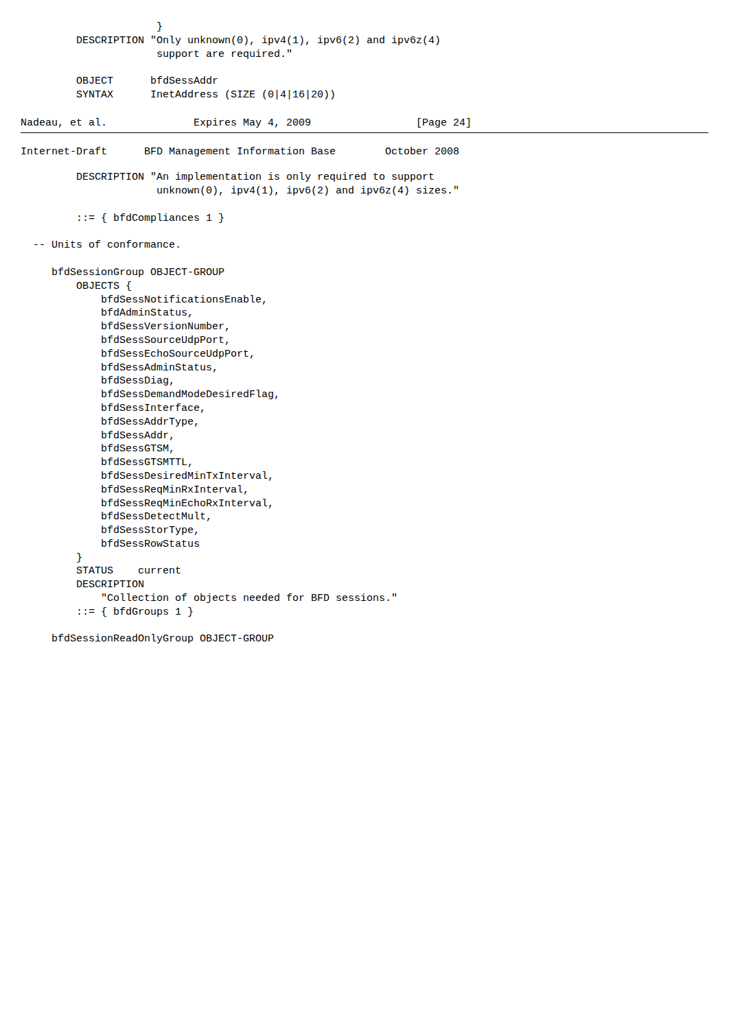}
         DESCRIPTION "Only unknown(0), ipv4(1), ipv6(2) and ipv6z(4)
                      support are required."

         OBJECT      bfdSessAddr
         SYNTAX      InetAddress (SIZE (0|4|16|20))
Nadeau, et al.              Expires May 4, 2009                 [Page 24]
Internet-Draft      BFD Management Information Base        October 2008
         DESCRIPTION "An implementation is only required to support
                      unknown(0), ipv4(1), ipv6(2) and ipv6z(4) sizes."

         ::= { bfdCompliances 1 }

  -- Units of conformance.

     bfdSessionGroup OBJECT-GROUP
         OBJECTS {
             bfdSessNotificationsEnable,
             bfdAdminStatus,
             bfdSessVersionNumber,
             bfdSessSourceUdpPort,
             bfdSessEchoSourceUdpPort,
             bfdSessAdminStatus,
             bfdSessDiag,
             bfdSessDemandModeDesiredFlag,
             bfdSessInterface,
             bfdSessAddrType,
             bfdSessAddr,
             bfdSessGTSM,
             bfdSessGTSMTTL,
             bfdSessDesiredMinTxInterval,
             bfdSessReqMinRxInterval,
             bfdSessReqMinEchoRxInterval,
             bfdSessDetectMult,
             bfdSessStorType,
             bfdSessRowStatus
         }
         STATUS    current
         DESCRIPTION
             "Collection of objects needed for BFD sessions."
         ::= { bfdGroups 1 }

     bfdSessionReadOnlyGroup OBJECT-GROUP